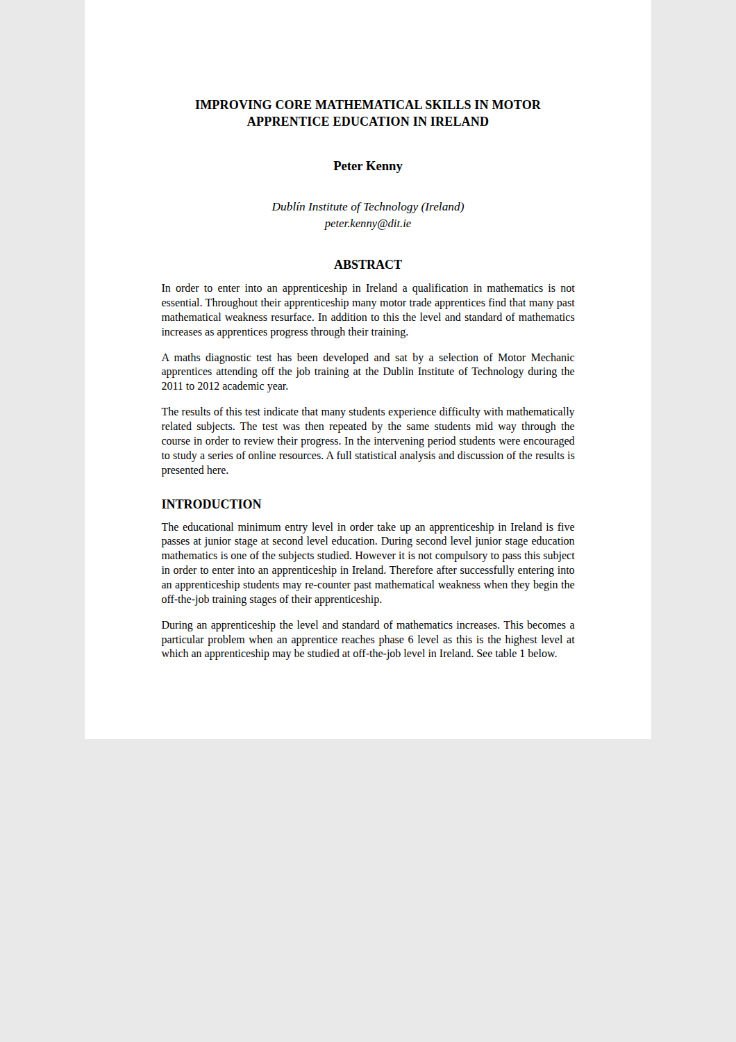Improving Core Mathematical Skills in Motor
Apprentice Education in Ireland
Peter Kenny
Dublín Institute of Technology (Ireland)
peter.kenny@dit.ie
Abstract
In order to enter into an apprenticeship in Ireland a qualification in mathematics is not essential. Throughout their apprenticeship many motor trade apprentices find that many past mathematical weakness resurface. In addition to this the level and standard of mathematics increases as apprentices progress through their training.
A maths diagnostic test has been developed and sat by a selection of Motor Mechanic apprentices attending off the job training at the Dublin Institute of Technology during the 2011 to 2012 academic year.
The results of this test indicate that many students experience difficulty with mathematically related subjects. The test was then repeated by the same students mid way through the course in order to review their progress. In the intervening period students were encouraged to study a series of online resources. A full statistical analysis and discussion of the results is presented here.
Introduction
The educational minimum entry level in order take up an apprenticeship in Ireland is five passes at junior stage at second level education. During second level junior stage education mathematics is one of the subjects studied. However it is not compulsory to pass this subject in order to enter into an apprenticeship in Ireland. Therefore after successfully entering into an apprenticeship students may re-counter past mathematical weakness when they begin the off-the-job training stages of their apprenticeship.
During an apprenticeship the level and standard of mathematics increases. This becomes a particular problem when an apprentice reaches phase 6 level as this is the highest level at which an apprenticeship may be studied at off-the-job level in Ireland. See table 1 below.